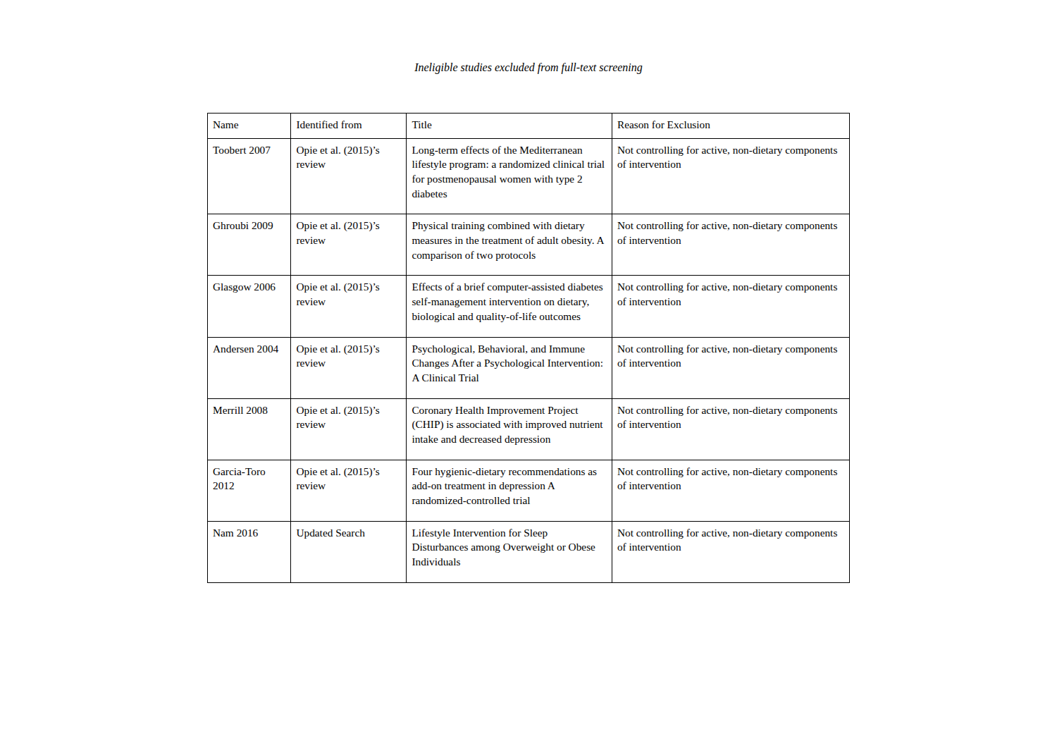Ineligible studies excluded from full-text screening
| Name | Identified from | Title | Reason for Exclusion |
| Toobert 2007 | Opie et al. (2015)’s review | Long-term effects of the Mediterranean lifestyle program: a randomized clinical trial for postmenopausal women with type 2 diabetes | Not controlling for active, non-dietary components of intervention |
| Ghroubi 2009 | Opie et al. (2015)’s review | Physical training combined with dietary measures in the treatment of adult obesity. A comparison of two protocols | Not controlling for active, non-dietary components of intervention |
| Glasgow 2006 | Opie et al. (2015)’s review | Effects of a brief computer-assisted diabetes self-management intervention on dietary, biological and quality-of-life outcomes | Not controlling for active, non-dietary components of intervention |
| Andersen 2004 | Opie et al. (2015)’s review | Psychological, Behavioral, and Immune Changes After a Psychological Intervention: A Clinical Trial | Not controlling for active, non-dietary components of intervention |
| Merrill 2008 | Opie et al. (2015)’s review | Coronary Health Improvement Project (CHIP) is associated with improved nutrient intake and decreased depression | Not controlling for active, non-dietary components of intervention |
| Garcia-Toro 2012 | Opie et al. (2015)’s review | Four hygienic-dietary recommendations as add-on treatment in depression A randomized-controlled trial | Not controlling for active, non-dietary components of intervention |
| Nam 2016 | Updated Search | Lifestyle Intervention for Sleep Disturbances among Overweight or Obese Individuals | Not controlling for active, non-dietary components of intervention |